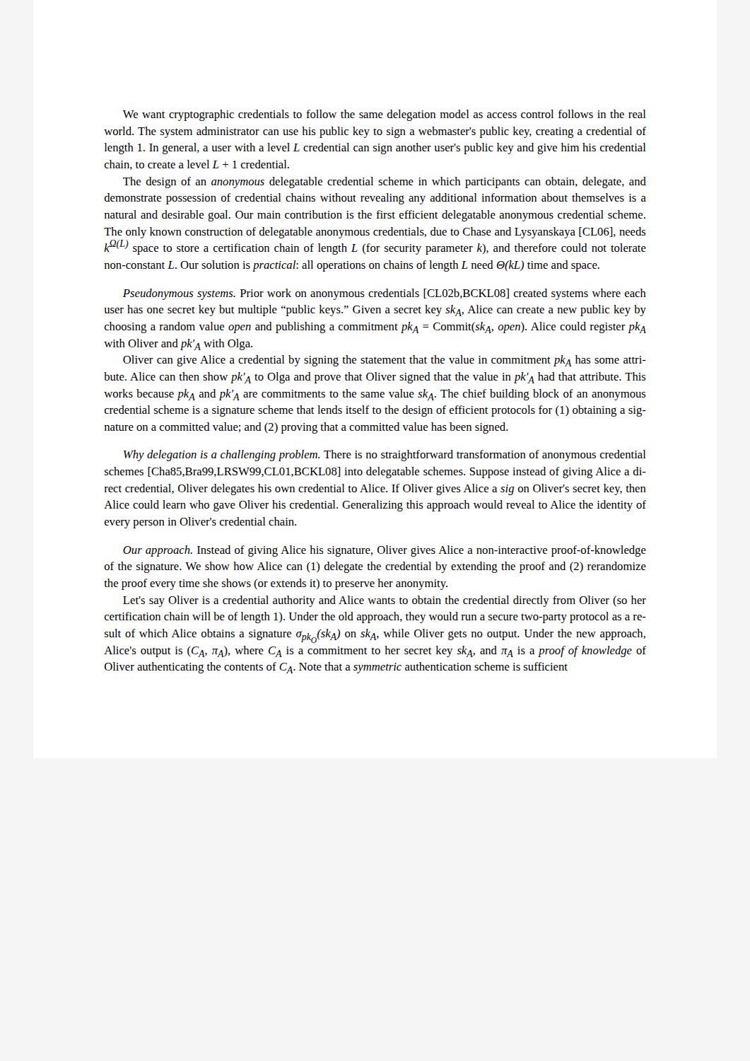We want cryptographic credentials to follow the same delegation model as access control follows in the real world. The system administrator can use his public key to sign a webmaster's public key, creating a credential of length 1. In general, a user with a level L credential can sign another user's public key and give him his credential chain, to create a level L + 1 credential.
The design of an anonymous delegatable credential scheme in which participants can obtain, delegate, and demonstrate possession of credential chains without revealing any additional information about themselves is a natural and desirable goal. Our main contribution is the first efficient delegatable anonymous credential scheme. The only known construction of delegatable anonymous credentials, due to Chase and Lysyanskaya [CL06], needs kΩ(L) space to store a certification chain of length L (for security parameter k), and therefore could not tolerate non-constant L. Our solution is practical: all operations on chains of length L need Θ(kL) time and space.
Pseudonymous systems. Prior work on anonymous credentials [CL02b,BCKL08] created systems where each user has one secret key but multiple “public keys.” Given a secret key skA, Alice can create a new public key by choosing a random value open and publishing a commitment pkA = Commit(skA, open). Alice could register pkA with Oliver and pk′A with Olga.
Oliver can give Alice a credential by signing the statement that the value in commitment pkA has some attribute. Alice can then show pk′A to Olga and prove that Oliver signed that the value in pk′A had that attribute. This works because pkA and pk′A are commitments to the same value skA. The chief building block of an anonymous credential scheme is a signature scheme that lends itself to the design of efficient protocols for (1) obtaining a signature on a committed value; and (2) proving that a committed value has been signed.
Why delegation is a challenging problem. There is no straightforward transformation of anonymous credential schemes [Cha85,Bra99,LRSW99,CL01,BCKL08] into delegatable schemes. Suppose instead of giving Alice a direct credential, Oliver delegates his own credential to Alice. If Oliver gives Alice a sig on Oliver's secret key, then Alice could learn who gave Oliver his credential. Generalizing this approach would reveal to Alice the identity of every person in Oliver's credential chain.
Our approach. Instead of giving Alice his signature, Oliver gives Alice a non-interactive proof-of-knowledge of the signature. We show how Alice can (1) delegate the credential by extending the proof and (2) rerandomize the proof every time she shows (or extends it) to preserve her anonymity.
Let's say Oliver is a credential authority and Alice wants to obtain the credential directly from Oliver (so her certification chain will be of length 1). Under the old approach, they would run a secure two-party protocol as a result of which Alice obtains a signature σpkO(skA) on skA, while Oliver gets no output. Under the new approach, Alice's output is (CA, πA), where CA is a commitment to her secret key skA, and πA is a proof of knowledge of Oliver authenticating the contents of CA. Note that a symmetric authentication scheme is sufficient